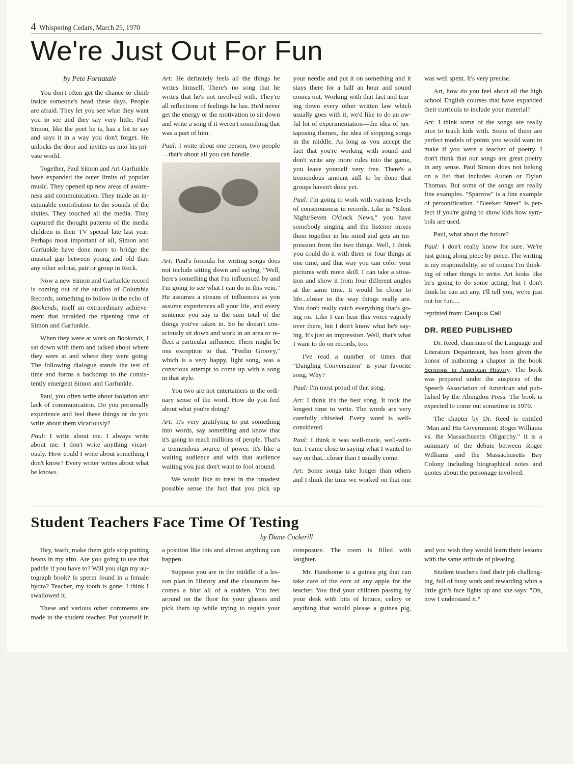4 Whispering Cedars, March 25, 1970
We're Just Out For Fun
by Pete Fornatale
You don't often get the chance to climb inside someone's head these days. People are afraid. They let you see what they want you to see and they say very little. Paul Simon, like the poet he is, has a lot to say and says it in a way you don't forget. He unlocks the door and invites us into his private world.
Together, Paul Simon and Art Garfunkle have expanded the outer limits of popular music. They opened up new areas of awareness and communication. They made an inestimable contribution to the sounds of the sixties. They touched all the media. They captured the thought patterns of the media children in their TV special late last year. Perhaps most important of all, Simon and Garfunkle have done more to bridge the musical gap between young and old than any other soloist, pair or group in Rock.
Now a new Simon and Garfunkle record is coming out of the studios of Columbia Records, something to follow in the echo of Bookends, itself an extraordinary achievement that heralded the ripening time of Simon and Garfunkle.
When they were at work on Bookends, I sat down with them and talked about where they were at and where they were going. The following dialogue stands the test of time and forms a backdrop to the consistently emergent Simon and Garfunkle.
Paul, you often write about isolation and lack of communication. Do you personally experience and feel these things or do you write about them vicariously?
Paul: I write about me. I always write about me. I don't write anything vicariously. How could I write about something I don't know? Every writer writes about what he knows.
Art: He definitely feels all the things he writes himself. There's no song that he writes that he's not involved with. They're all reflections of feelings he has. He'd never get the energy or the motivation to sit down and write a song if it weren't something that was a part of him.
Paul: I write about one person, two people—that's about all you can handle.
Art: Paul's formula for writing songs does not include sitting down and saying, "Well, here's something that I'm influenced by and I'm going to see what I can do in this vein." He assumes a stream of influences as you assume experiences all your life, and every sentence you say is the sum total of the things you've taken in. So he doesn't consciously sit down and work in an area or reflect a particular influence. There might be one exception to that. "Feelin Groovy," which is a very happy, light song, was a conscious attempt to come up with a song in that style.
You two are not entertainers in the ordinary sense of the word. How do you feel about what you're doing?
Art: It's very gratifying to put something into words, say something and know that it's going to reach millions of people. That's a tremendous source of power. It's like a waiting audience and with that audience waiting you just don't want to fool around.
We would like to treat in the broadest possible sense the fact that you pick up your needle and put it on something and it stays there for a half an hour and sound comes out. Working with that fact and tearing down every other written law which usually goes with it, we'd like to do an awful lot of experimentation—the idea of juxtaposing themes, the idea of stopping songs in the middle. As long as you accept the fact that you're working with sound and don't write any more rules into the game, you leave yourself very free. There's a tremendous amount still to be done that groups haven't done yet.
Paul: I'm going to work with various levels of consciousness in records. Like in "Silent Night/Seven O'clock News," you have somebody singing and the listener mixes them together in his mind and gets an impression from the two things. Well, I think you could do it with three or four things at one time, and that way you can color your pictures with more skill. I can take a situation and show it from four different angles at the same time. It would be closer to life...closer to the way things really are. You don't really catch everything that's going on. Like I can hear this voice vaguely over there, but I don't know what he's saying. It's just an impression. Well, that's what I want to do on records, too.
I've read a number of times that "Dangling Conversation" is your favorite song. Why?
Paul: I'm most proud of that song.
Art: I think it's the best song. It took the longest time to write. The words are very carefully chiseled. Every word is well-considered.
Paul: I think it was well-made, well-written. I came close to saying what I wanted to say on that...closer than I usually come.
Art: Some songs take longer than others and I think the time we worked on that one was well spent. It's very precise.
Art, how do you feel about all the high school English courses that have expanded their curricula to include your material?
Art: I think some of the songs are really nice to teach kids with. Some of them are perfect models of points you would want to make if you were a teacher of poetry. I don't think that our songs are great poetry in any sense. Paul Simon does not belong on a list that includes Auden or Dylan Thomas. But some of the songs are really fine examples. "Sparrow" is a fine example of personification. "Bleeker Street" is perfect if you're going to show kids how symbols are used.
Paul, what about the future?
Paul: I don't really know for sure. We're just going along piece by piece. The writing is my responsibility, so of course I'm thinking of other things to write. Art looks like he's going to do some acting, but I don't think he can act any. I'll tell you, we're just out for fun....
reprinted from: Campus Call
DR. REED PUBLISHED
Dr. Reed, chairman of the Language and Literature Department, has been given the honor of authoring a chapter in the book Sermons in American History. The book was prepared under the auspices of the Speech Association of American and published by the Abingdon Press. The book is expected to come out sometime in 1970.
The chapter by Dr. Reed is entitled "Man and His Government: Roger Williams vs. the Massachusetts Oligarchy." It is a summary of the debate between Roger Williams and the Massachusetts Bay Colony including biographical notes and quotes about the personage involved.
Student Teachers Face Time Of Testing
by Diane Cockerill
Hey, teach, make them girls stop putting beans in my afro. Are you going to use that paddle if you have to? Will you sign my autograph book? Is sperm found in a female hydra? Teacher, my tooth is gone; I think I swallowed it.
These and various other comments are made to the student teacher. Put yourself in a position like this and almost anything can happen.
Suppose you are in the middle of a lesson plan in History and the classroom becomes a blur all of a sudden. You feel around on the floor for your glasses and pick them up while trying to regain your composure. The room is filled with laughter.
Mr. Handsome is a guinea pig that can take care of the core of any apple for the teacher. You find your children passing by your desk with bits of lettuce, celery or anything that would please a guinea pig, and you wish they would learn their lessons with the same attitude of pleasing.
Student teachers find their job challenging, full of busy work and rewarding whtn a little girl's face lights up and she says: "Oh, now I understand it."